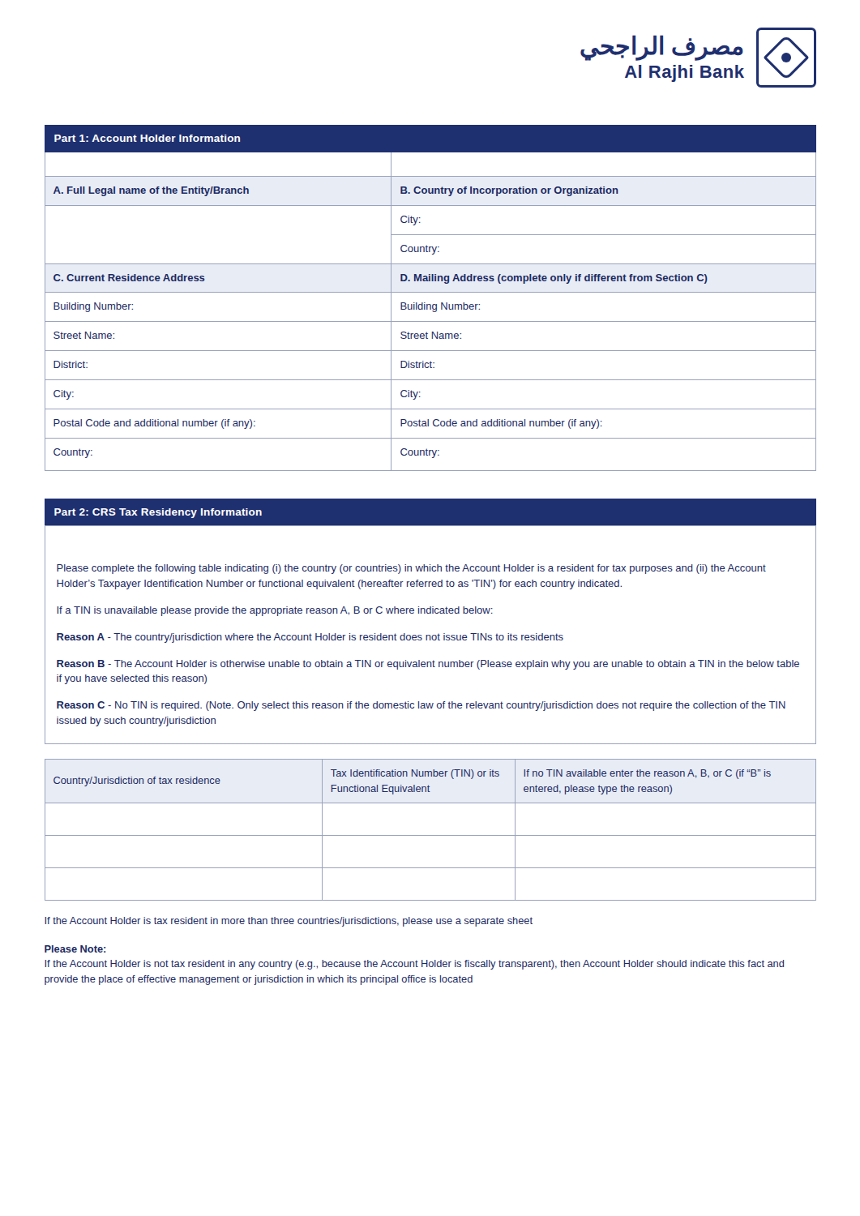مصرف الراجحي
Al Rajhi Bank
Part 1: Account Holder Information
| A. Full Legal name of the Entity/Branch | B. Country of Incorporation or Organization |
| | City: |
| Country: |
| C. Current Residence Address | D. Mailing Address (complete only if different from Section C) |
| Building Number: | Building Number: |
| Street Name: | Street Name: |
| District: | District: |
| City: | City: |
| Postal Code and additional number (if any): | Postal Code and additional number (if any): |
| Country: | Country: |
Part 2: CRS Tax Residency Information
Please complete the following table indicating (i) the country (or countries) in which the Account Holder is a resident for tax purposes and (ii) the Account Holder’s Taxpayer Identification Number or functional equivalent (hereafter referred to as 'TIN') for each country indicated.
If a TIN is unavailable please provide the appropriate reason A, B or C where indicated below:
Reason A - The country/jurisdiction where the Account Holder is resident does not issue TINs to its residents
Reason B - The Account Holder is otherwise unable to obtain a TIN or equivalent number (Please explain why you are unable to obtain a TIN in the below table if you have selected this reason)
Reason C - No TIN is required. (Note. Only select this reason if the domestic law of the relevant country/jurisdiction does not require the collection of the TIN issued by such country/jurisdiction
| Country/Jurisdiction of tax residence | Tax Identification Number (TIN) or its Functional Equivalent | If no TIN available enter the reason A, B, or C (if “B” is entered, please type the reason) |
If the Account Holder is tax resident in more than three countries/jurisdictions, please use a separate sheet
Please Note:
If the Account Holder is not tax resident in any country (e.g., because the Account Holder is fiscally transparent), then Account Holder should indicate this fact and provide the place of effective management or jurisdiction in which its principal office is located